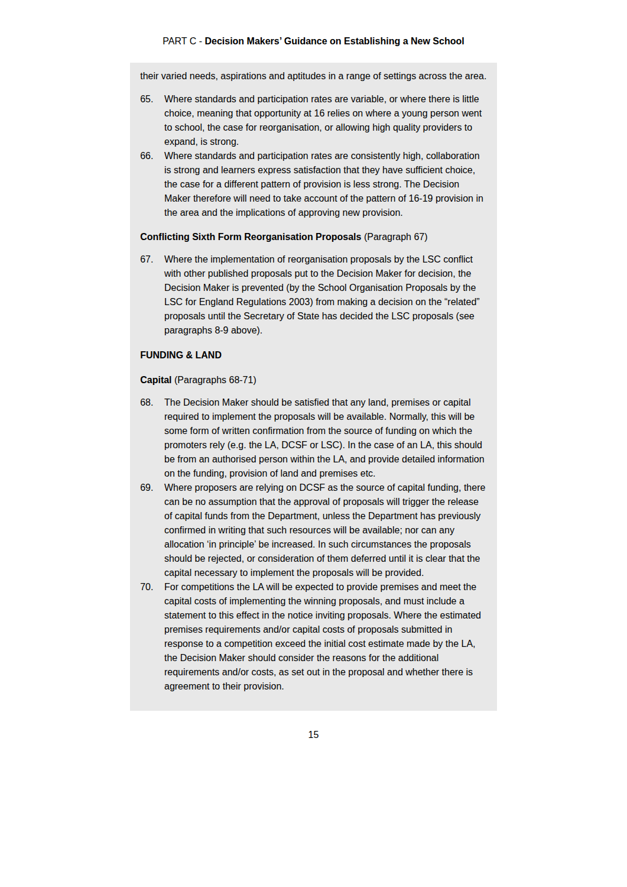PART C - Decision Makers’ Guidance on Establishing a New School
their varied needs, aspirations and aptitudes in a range of settings across the area.
65.
Where standards and participation rates are variable, or where there is little choice, meaning that opportunity at 16 relies on where a young person went to school, the case for reorganisation, or allowing high quality providers to expand, is strong.
66.
Where standards and participation rates are consistently high, collaboration is strong and learners express satisfaction that they have sufficient choice, the case for a different pattern of provision is less strong. The Decision Maker therefore will need to take account of the pattern of 16-19 provision in the area and the implications of approving new provision.
Conflicting Sixth Form Reorganisation Proposals (Paragraph 67)
67.
Where the implementation of reorganisation proposals by the LSC conflict with other published proposals put to the Decision Maker for decision, the Decision Maker is prevented (by the School Organisation Proposals by the LSC for England Regulations 2003) from making a decision on the “related” proposals until the Secretary of State has decided the LSC proposals (see paragraphs 8-9 above).
FUNDING & LAND
Capital (Paragraphs 68-71)
68.
The Decision Maker should be satisfied that any land, premises or capital required to implement the proposals will be available. Normally, this will be some form of written confirmation from the source of funding on which the promoters rely (e.g. the LA, DCSF or LSC). In the case of an LA, this should be from an authorised person within the LA, and provide detailed information on the funding, provision of land and premises etc.
69.
Where proposers are relying on DCSF as the source of capital funding, there can be no assumption that the approval of proposals will trigger the release of capital funds from the Department, unless the Department has previously confirmed in writing that such resources will be available; nor can any allocation ‘in principle’ be increased. In such circumstances the proposals should be rejected, or consideration of them deferred until it is clear that the capital necessary to implement the proposals will be provided.
70.
For competitions the LA will be expected to provide premises and meet the capital costs of implementing the winning proposals, and must include a statement to this effect in the notice inviting proposals. Where the estimated premises requirements and/or capital costs of proposals submitted in response to a competition exceed the initial cost estimate made by the LA, the Decision Maker should consider the reasons for the additional requirements and/or costs, as set out in the proposal and whether there is agreement to their provision.
15